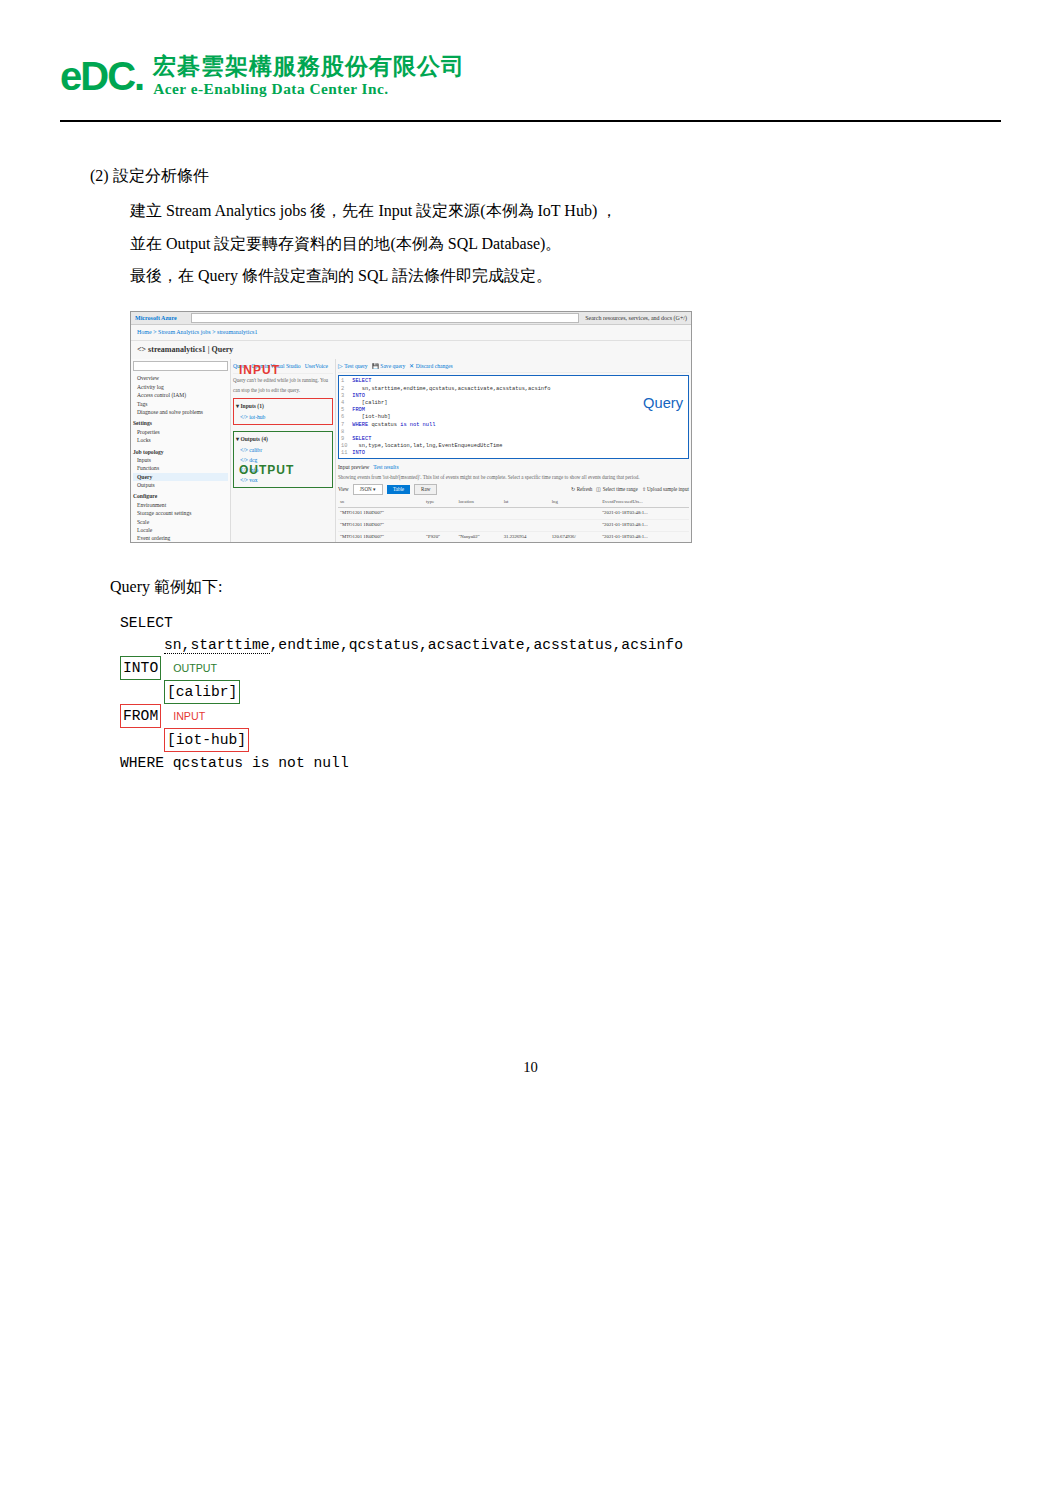eDC.
宏碁雲架構服務股份有限公司
Acer e-Enabling Data Center Inc.
(2) 設定分析條件
建立 Stream Analytics jobs 後，先在 Input 設定來源(本例為 IoT Hub) ，
並在 Output 設定要轉存資料的目的地(本例為 SQL Database)。
最後，在 Query 條件設定查詢的 SQL 語法條件即完成設定。
Microsoft Azure
Search resources, services, and docs (G+/)
Home > Stream Analytics jobs > streamanalytics1
<> streamanalytics1 | Query
Overview
Activity log
Access control (IAM)
Tags
Diagnose and solve problems
Settings
Properties
Locks
Job topology
Inputs
Functions
Query
Outputs
Configure
Environment
Storage account settings
Scale
Locale
Event ordering
Query Open in Visual Studio UserVoice
Query can't be edited while job is running. You can stop the job to edit the query.
▾ Inputs (1)
</> iot-hub
▾ Outputs (4)
</> calibr
</> dcg
</> info
</> vox
▷ Test query 💾 Save query ✕ Discard changes
1 SELECT
2 sn,starttime,endtime,qcstatus,acsactivate,acsstatus,acsinfo
3 INTO
4 [calibr]
5 FROM
6 [iot-hub]
7 WHERE qcstatus is not null
8
9 SELECT
10 sn,type,location,lat,lng,EventEnqueuedUtcTime
11 INTO
12 [info]
13 FROM
14 [iot-hub]
Input preview Test results
Showing events from 'iot-hub'(msonted)'. This list of events might not be complete. Select a specific time range to show all events during that period.
View JSON ▾ Table Raw ↻ Refresh ◫ Select time range ⇧ Upload sample input
| sn | type | location | lat | lng | EventProcessedUts... |
| --- | --- | --- | --- | --- | --- |
| "MTO1201 1R0D007" | | | | | "2021-01-18T03:48:1... |
| "MTO1201 1R0D007" | | | | | "2021-01-18T03:48:1... |
| "MTO1201 1R0D007" | "PS20" | "Nanya02" | 31.2326954 | 120.674936/ | "2021-01-18T03:48:1... |
| "MTO1201 1R0D006" | | | | | "2021-01-18T03:48:1... |
INPUT
OUTPUT
Query
Query 範例如下:
SELECT
sn,starttime,endtime,qcstatus,acsactivate,acsstatus,acsinfo
INTO OUTPUT
[calibr]
FROM INPUT
[iot-hub]
WHERE qcstatus is not null
10